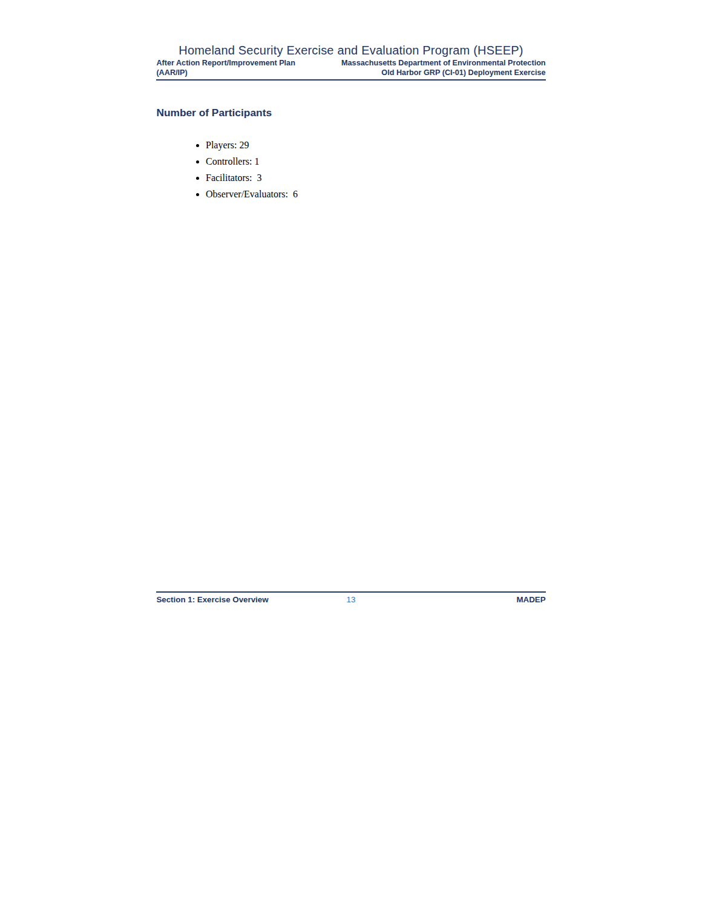Homeland Security Exercise and Evaluation Program (HSEEP)
After Action Report/Improvement Plan
(AAR/IP)
Massachusetts Department of Environmental Protection
Old Harbor GRP (CI-01) Deployment Exercise
Number of Participants
Players: 29
Controllers: 1
Facilitators: 3
Observer/Evaluators: 6
Section 1: Exercise Overview
13
MADEP